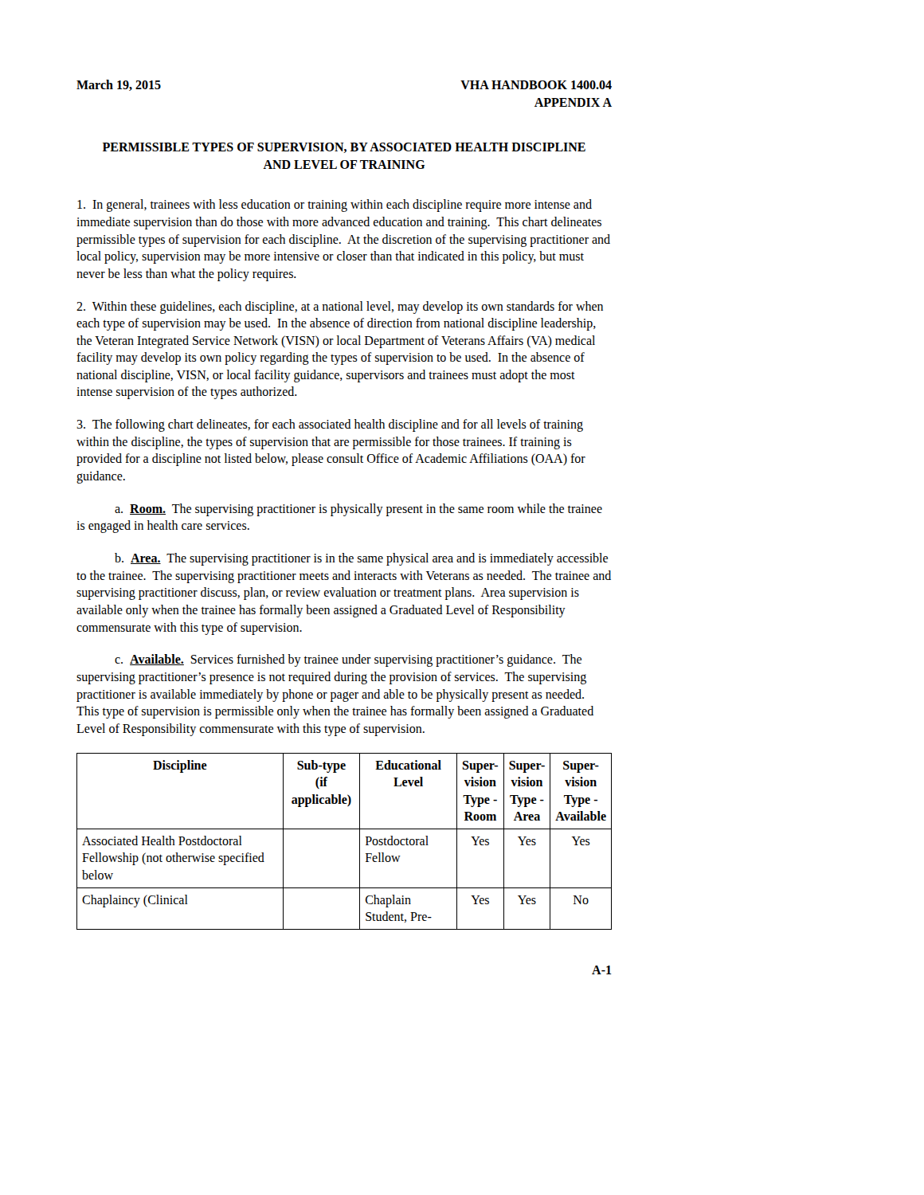March 19, 2015
VHA HANDBOOK 1400.04
APPENDIX A
PERMISSIBLE TYPES OF SUPERVISION, BY ASSOCIATED HEALTH DISCIPLINE
AND LEVEL OF TRAINING
1. In general, trainees with less education or training within each discipline require more intense and immediate supervision than do those with more advanced education and training. This chart delineates permissible types of supervision for each discipline. At the discretion of the supervising practitioner and local policy, supervision may be more intensive or closer than that indicated in this policy, but must never be less than what the policy requires.
2. Within these guidelines, each discipline, at a national level, may develop its own standards for when each type of supervision may be used. In the absence of direction from national discipline leadership, the Veteran Integrated Service Network (VISN) or local Department of Veterans Affairs (VA) medical facility may develop its own policy regarding the types of supervision to be used. In the absence of national discipline, VISN, or local facility guidance, supervisors and trainees must adopt the most intense supervision of the types authorized.
3. The following chart delineates, for each associated health discipline and for all levels of training within the discipline, the types of supervision that are permissible for those trainees. If training is provided for a discipline not listed below, please consult Office of Academic Affiliations (OAA) for guidance.
a. Room. The supervising practitioner is physically present in the same room while the trainee is engaged in health care services.
b. Area. The supervising practitioner is in the same physical area and is immediately accessible to the trainee. The supervising practitioner meets and interacts with Veterans as needed. The trainee and supervising practitioner discuss, plan, or review evaluation or treatment plans. Area supervision is available only when the trainee has formally been assigned a Graduated Level of Responsibility commensurate with this type of supervision.
c. Available. Services furnished by trainee under supervising practitioner’s guidance. The supervising practitioner’s presence is not required during the provision of services. The supervising practitioner is available immediately by phone or pager and able to be physically present as needed. This type of supervision is permissible only when the trainee has formally been assigned a Graduated Level of Responsibility commensurate with this type of supervision.
| Discipline | Sub-type (if applicable) | Educational Level | Super- vision Type - Room | Super- vision Type - Area | Super- vision Type - Available |
| --- | --- | --- | --- | --- | --- |
| Associated Health Postdoctoral Fellowship (not otherwise specified below | | Postdoctoral Fellow | Yes | Yes | Yes |
| Chaplaincy (Clinical | | Chaplain Student, Pre- | Yes | Yes | No |
A-1